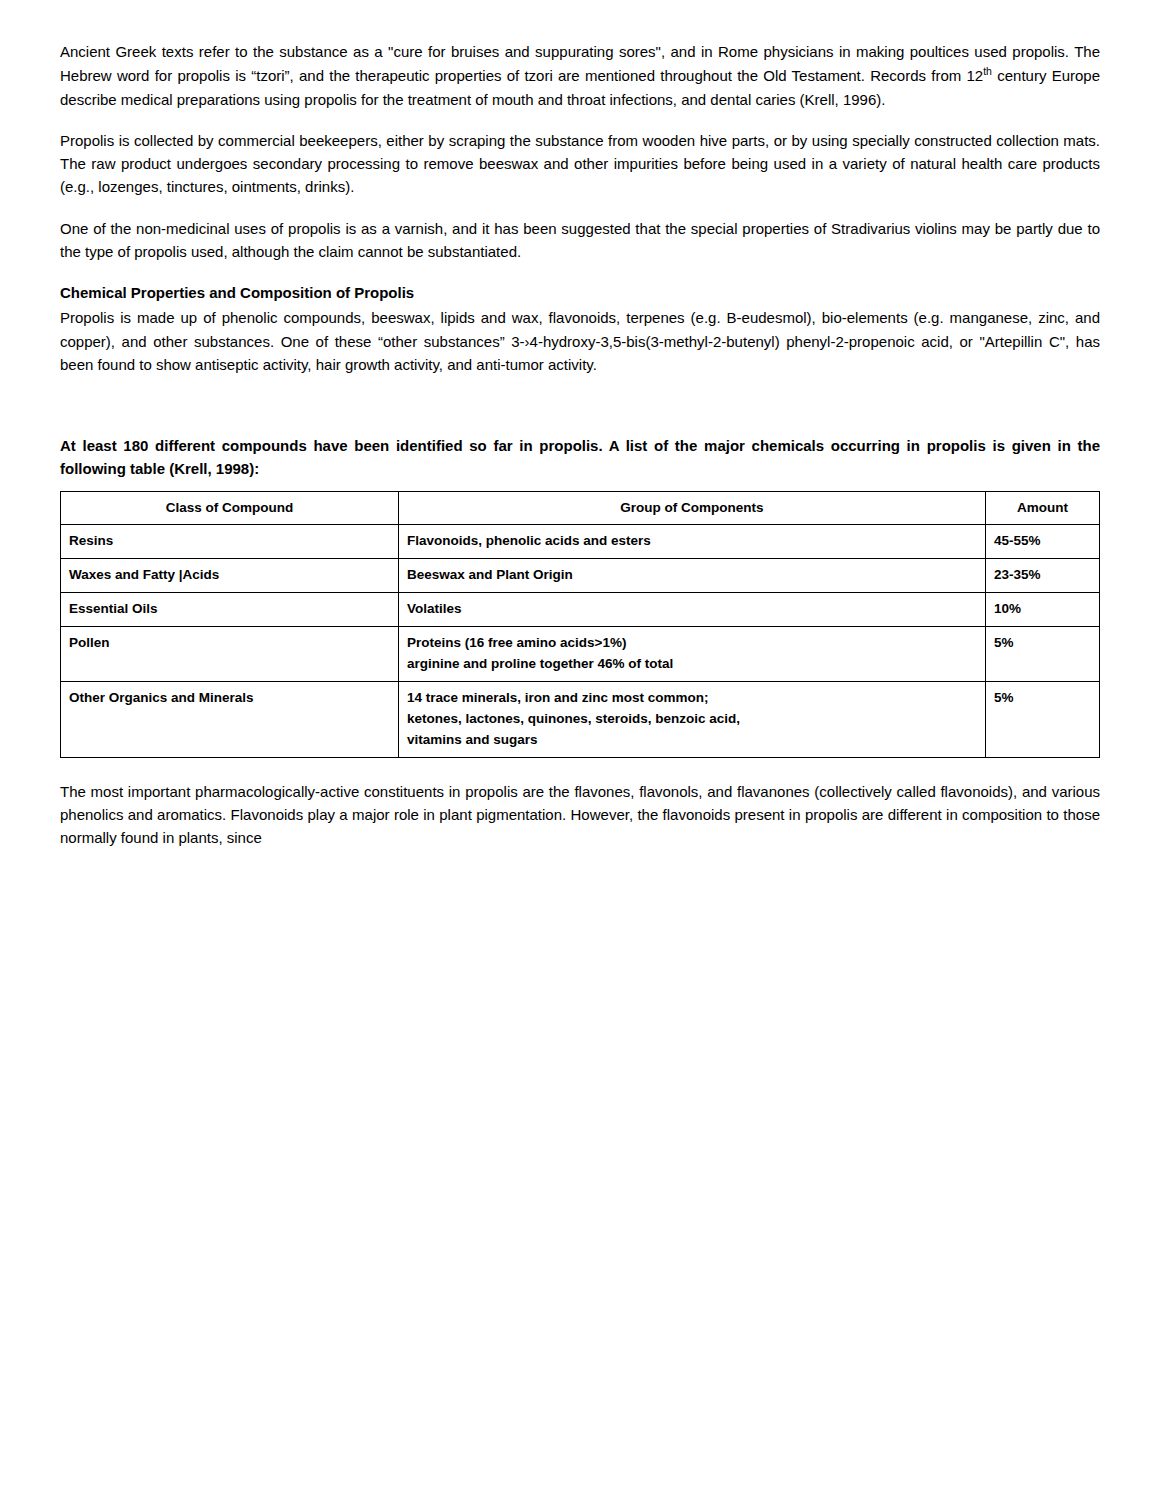Ancient Greek texts refer to the substance as a "cure for bruises and suppurating sores", and in Rome physicians in making poultices used propolis. The Hebrew word for propolis is “tzori”, and the therapeutic properties of tzori are mentioned throughout the Old Testament. Records from 12th century Europe describe medical preparations using propolis for the treatment of mouth and throat infections, and dental caries (Krell, 1996).
Propolis is collected by commercial beekeepers, either by scraping the substance from wooden hive parts, or by using specially constructed collection mats. The raw product undergoes secondary processing to remove beeswax and other impurities before being used in a variety of natural health care products (e.g., lozenges, tinctures, ointments, drinks).
One of the non-medicinal uses of propolis is as a varnish, and it has been suggested that the special properties of Stradivarius violins may be partly due to the type of propolis used, although the claim cannot be substantiated.
Chemical Properties and Composition of Propolis
Propolis is made up of phenolic compounds, beeswax, lipids and wax, flavonoids, terpenes (e.g. B-eudesmol), bio-elements (e.g. manganese, zinc, and copper), and other substances. One of these “other substances” 3-›4-hydroxy-3,5-bis(3-methyl-2-butenyl) phenyl-2-propenoic acid, or "Artepillin C", has been found to show antiseptic activity, hair growth activity, and anti-tumor activity.
At least 180 different compounds have been identified so far in propolis. A list of the major chemicals occurring in propolis is given in the following table (Krell, 1998):
| Class of Compound | Group of Components | Amount |
| --- | --- | --- |
| Resins | Flavonoids, phenolic acids and esters | 45-55% |
| Waxes and Fatty /Acids | Beeswax and Plant Origin | 23-35% |
| Essential Oils | Volatiles | 10% |
| Pollen | Proteins (16 free amino acids>1%) arginine and proline together 46% of total | 5% |
| Other Organics and Minerals | 14 trace minerals, iron and zinc most common; ketones, lactones, quinones, steroids, benzoic acid, vitamins and sugars | 5% |
The most important pharmacologically-active constituents in propolis are the flavones, flavonols, and flavanones (collectively called flavonoids), and various phenolics and aromatics. Flavonoids play a major role in plant pigmentation. However, the flavonoids present in propolis are different in composition to those normally found in plants, since